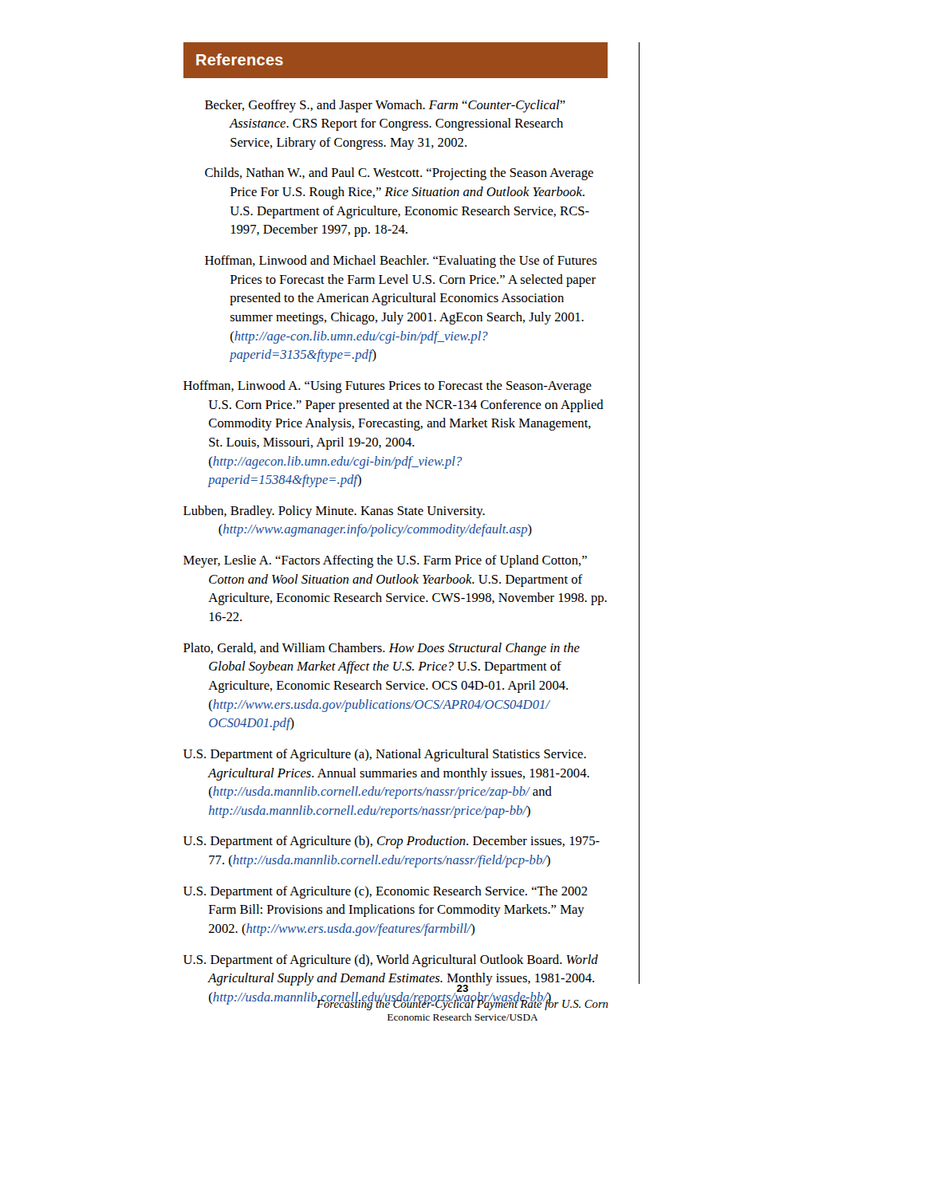References
Becker, Geoffrey S., and Jasper Womach. Farm “Counter-Cyclical” Assistance. CRS Report for Congress. Congressional Research Service, Library of Congress. May 31, 2002.
Childs, Nathan W., and Paul C. Westcott. “Projecting the Season Average Price For U.S. Rough Rice,” Rice Situation and Outlook Yearbook. U.S. Department of Agriculture, Economic Research Service, RCS-1997, December 1997, pp. 18-24.
Hoffman, Linwood and Michael Beachler. “Evaluating the Use of Futures Prices to Forecast the Farm Level U.S. Corn Price.” A selected paper presented to the American Agricultural Economics Association summer meetings, Chicago, July 2001. AgEcon Search, July 2001.
(http://age-con.lib.umn.edu/cgi-bin/pdf_view.pl?paperid=3135&ftype=.pdf)
Hoffman, Linwood A. “Using Futures Prices to Forecast the Season-Average U.S. Corn Price.” Paper presented at the NCR-134 Conference on Applied Commodity Price Analysis, Forecasting, and Market Risk Management, St. Louis, Missouri, April 19-20, 2004.
(http://agecon.lib.umn.edu/cgi-bin/pdf_view.pl?paperid=15384&ftype=.pdf)
Lubben, Bradley. Policy Minute. Kanas State University.
(http://www.agmanager.info/policy/commodity/default.asp)
Meyer, Leslie A. “Factors Affecting the U.S. Farm Price of Upland Cotton,” Cotton and Wool Situation and Outlook Yearbook. U.S. Department of Agriculture, Economic Research Service. CWS-1998, November 1998. pp. 16-22.
Plato, Gerald, and William Chambers. How Does Structural Change in the Global Soybean Market Affect the U.S. Price? U.S. Department of Agriculture, Economic Research Service. OCS 04D-01. April 2004. (http://www.ers.usda.gov/publications/OCS/APR04/OCS04D01/
OCS04D01.pdf)
U.S. Department of Agriculture (a), National Agricultural Statistics Service. Agricultural Prices. Annual summaries and monthly issues, 1981-2004. (http://usda.mannlib.cornell.edu/reports/nassr/price/zap-bb/ and http://usda.mannlib.cornell.edu/reports/nassr/price/pap-bb/)
U.S. Department of Agriculture (b), Crop Production. December issues, 1975-77. (http://usda.mannlib.cornell.edu/reports/nassr/field/pcp-bb/)
U.S. Department of Agriculture (c), Economic Research Service. “The 2002 Farm Bill: Provisions and Implications for Commodity Markets.” May 2002. (http://www.ers.usda.gov/features/farmbill/)
U.S. Department of Agriculture (d), World Agricultural Outlook Board. World Agricultural Supply and Demand Estimates. Monthly issues, 1981-2004. (http://usda.mannlib.cornell.edu/usda/reports/waobr/wasde-bb/)
23
Forecasting the Counter-Cyclical Payment Rate for U.S. Corn
Economic Research Service/USDA